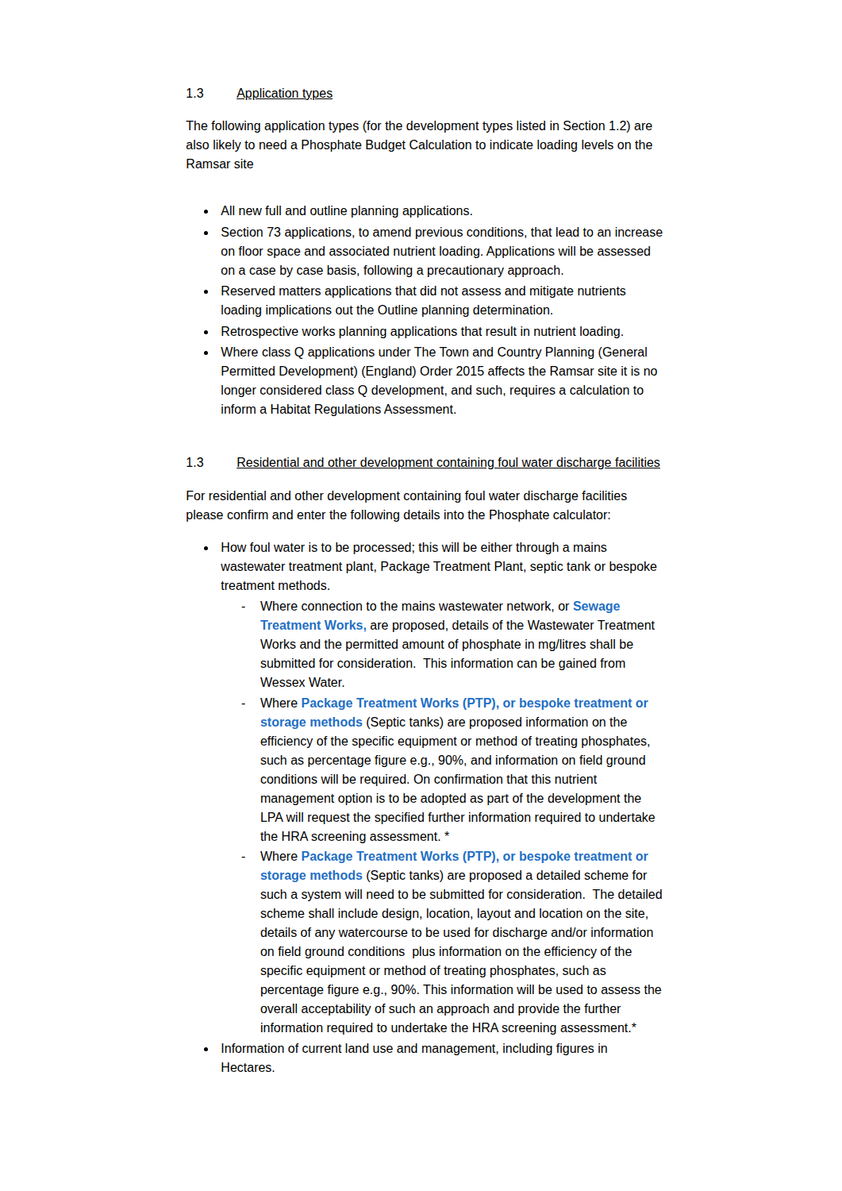1.3 Application types
The following application types (for the development types listed in Section 1.2) are also likely to need a Phosphate Budget Calculation to indicate loading levels on the Ramsar site
All new full and outline planning applications.
Section 73 applications, to amend previous conditions, that lead to an increase on floor space and associated nutrient loading. Applications will be assessed on a case by case basis, following a precautionary approach.
Reserved matters applications that did not assess and mitigate nutrients loading implications out the Outline planning determination.
Retrospective works planning applications that result in nutrient loading.
Where class Q applications under The Town and Country Planning (General Permitted Development) (England) Order 2015 affects the Ramsar site it is no longer considered class Q development, and such, requires a calculation to inform a Habitat Regulations Assessment.
1.3 Residential and other development containing foul water discharge facilities
For residential and other development containing foul water discharge facilities please confirm and enter the following details into the Phosphate calculator:
How foul water is to be processed; this will be either through a mains wastewater treatment plant, Package Treatment Plant, septic tank or bespoke treatment methods.
Where connection to the mains wastewater network, or Sewage Treatment Works, are proposed, details of the Wastewater Treatment Works and the permitted amount of phosphate in mg/litres shall be submitted for consideration. This information can be gained from Wessex Water.
Where Package Treatment Works (PTP), or bespoke treatment or storage methods (Septic tanks) are proposed information on the efficiency of the specific equipment or method of treating phosphates, such as percentage figure e.g., 90%, and information on field ground conditions will be required. On confirmation that this nutrient management option is to be adopted as part of the development the LPA will request the specified further information required to undertake the HRA screening assessment. *
Where Package Treatment Works (PTP), or bespoke treatment or storage methods (Septic tanks) are proposed a detailed scheme for such a system will need to be submitted for consideration. The detailed scheme shall include design, location, layout and location on the site, details of any watercourse to be used for discharge and/or information on field ground conditions plus information on the efficiency of the specific equipment or method of treating phosphates, such as percentage figure e.g., 90%. This information will be used to assess the overall acceptability of such an approach and provide the further information required to undertake the HRA screening assessment.*
Information of current land use and management, including figures in Hectares.